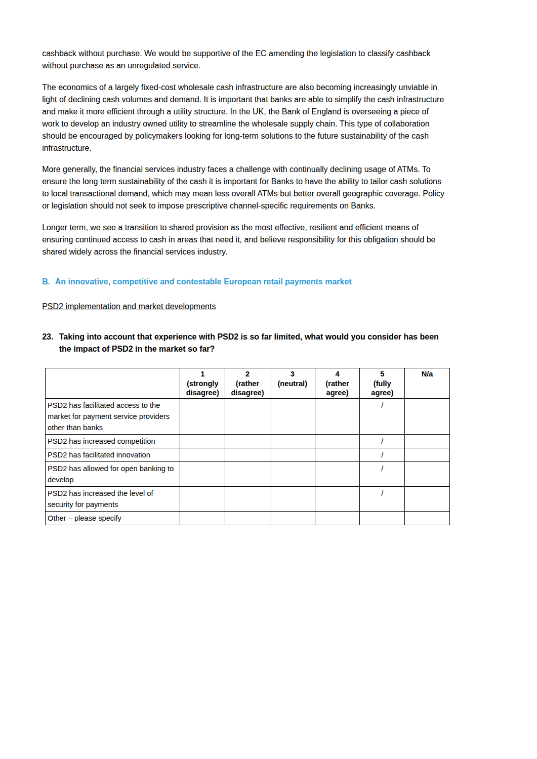cashback without purchase. We would be supportive of the EC amending the legislation to classify cashback without purchase as an unregulated service.
The economics of a largely fixed-cost wholesale cash infrastructure are also becoming increasingly unviable in light of declining cash volumes and demand. It is important that banks are able to simplify the cash infrastructure and make it more efficient through a utility structure. In the UK, the Bank of England is overseeing a piece of work to develop an industry owned utility to streamline the wholesale supply chain. This type of collaboration should be encouraged by policymakers looking for long-term solutions to the future sustainability of the cash infrastructure.
More generally, the financial services industry faces a challenge with continually declining usage of ATMs. To ensure the long term sustainability of the cash it is important for Banks to have the ability to tailor cash solutions to local transactional demand, which may mean less overall ATMs but better overall geographic coverage. Policy or legislation should not seek to impose prescriptive channel-specific requirements on Banks.
Longer term, we see a transition to shared provision as the most effective, resilient and efficient means of ensuring continued access to cash in areas that need it, and believe responsibility for this obligation should be shared widely across the financial services industry.
B. An innovative, competitive and contestable European retail payments market
PSD2 implementation and market developments
23. Taking into account that experience with PSD2 is so far limited, what would you consider has been the impact of PSD2 in the market so far?
| | 1 (strongly disagree) | 2 (rather disagree) | 3 (neutral) | 4 (rather agree) | 5 (fully agree) | N/a |
| --- | --- | --- | --- | --- | --- | --- |
| PSD2 has facilitated access to the market for payment service providers other than banks | | | | | / | |
| PSD2 has increased competition | | | | | / | |
| PSD2 has facilitated innovation | | | | | / | |
| PSD2 has allowed for open banking to develop | | | | | / | |
| PSD2 has increased the level of security for payments | | | | | / | |
| Other – please specify | | | | | | |